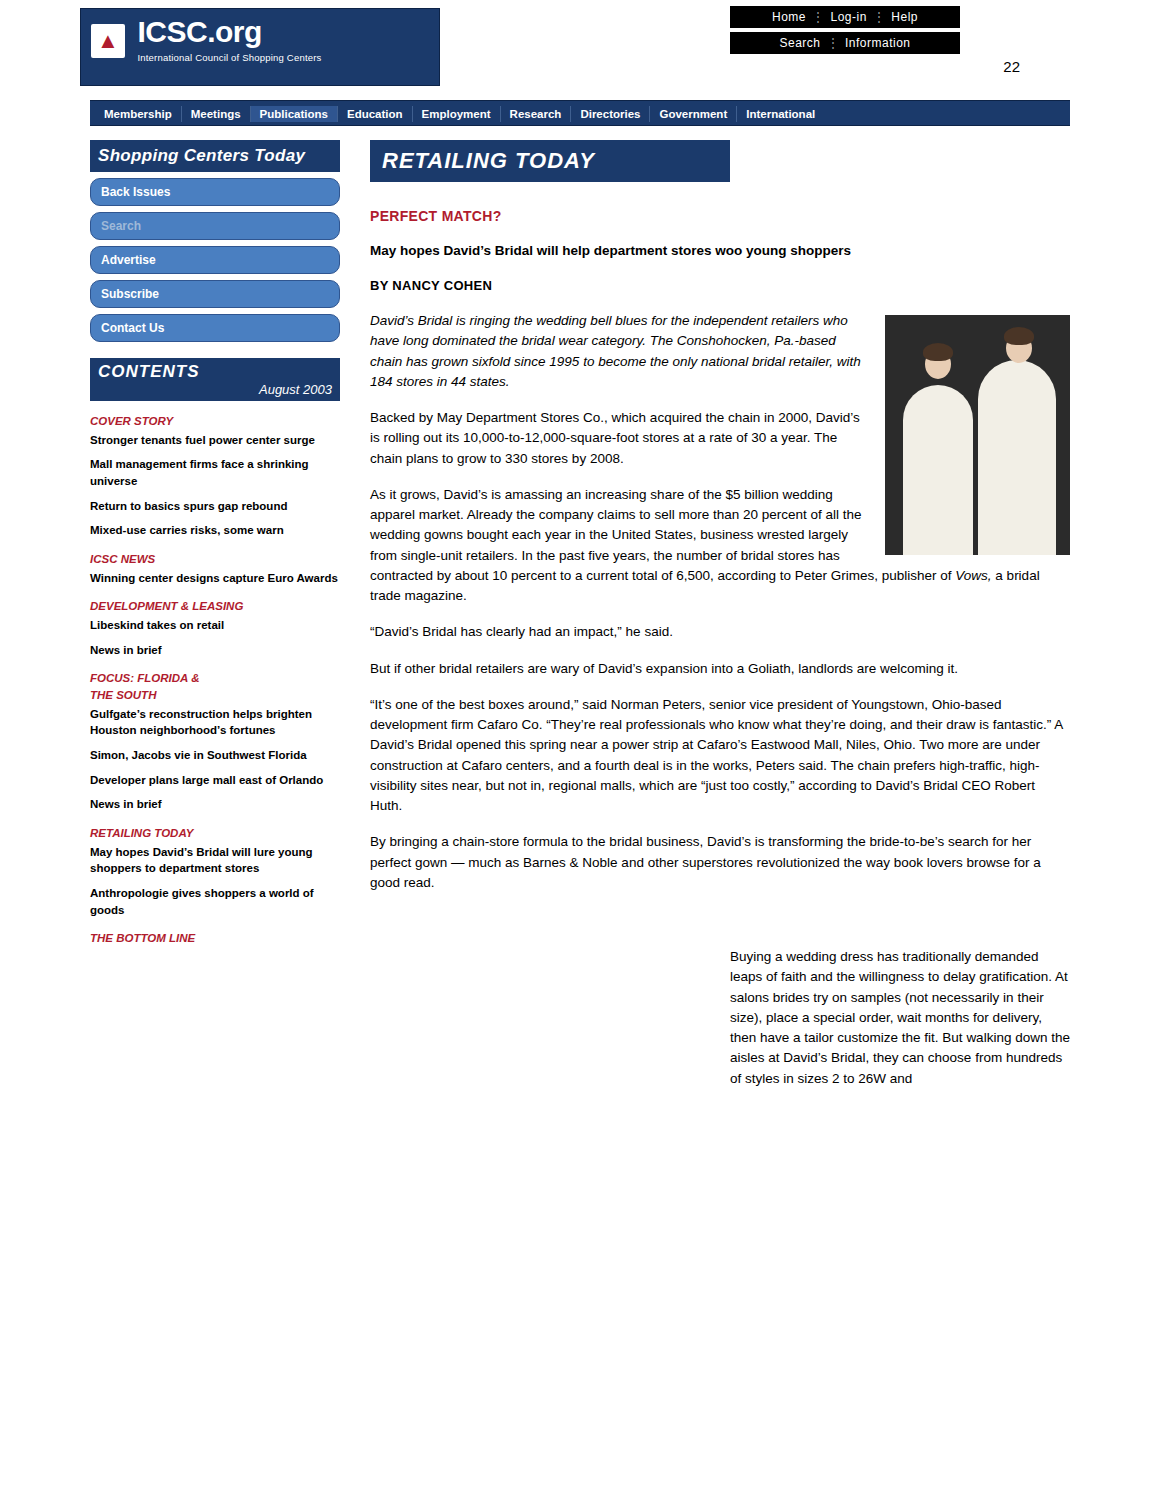▲ ICSC.org
International Council of Shopping Centers
Home⋮Log-in⋮Help
Search⋮Information
22
Membership Meetings Publications Education Employment Research Directories Government International
Shopping Centers Today
Back Issues Search Advertise Subscribe Contact Us
CONTENTS
August 2003
COVER STORY
Stronger tenants fuel power center surge
Mall management firms face a shrinking universe
Return to basics spurs gap rebound
Mixed-use carries risks, some warn
ICSC NEWS
Winning center designs capture Euro Awards
DEVELOPMENT & LEASING
Libeskind takes on retail
News in brief
FOCUS: FLORIDA &
THE SOUTH
Gulfgate’s reconstruction helps brighten Houston neighborhood’s fortunes
Simon, Jacobs vie in Southwest Florida
Developer plans large mall east of Orlando
News in brief
RETAILING TODAY
May hopes David’s Bridal will lure young shoppers to department stores
Anthropologie gives shoppers a world of goods
THE BOTTOM LINE
RETAILING TODAY
PERFECT MATCH?
May hopes David’s Bridal will help department stores woo young shoppers
BY NANCY COHEN
David’s Bridal is ringing the wedding bell blues for the independent retailers who have long dominated the bridal wear category. The Conshohocken, Pa.-based chain has grown sixfold since 1995 to become the only national bridal retailer, with 184 stores in 44 states.
Backed by May Department Stores Co., which acquired the chain in 2000, David’s is rolling out its 10,000-to-12,000-square-foot stores at a rate of 30 a year. The chain plans to grow to 330 stores by 2008.
As it grows, David’s is amassing an increasing share of the $5 billion wedding apparel market. Already the company claims to sell more than 20 percent of all the wedding gowns bought each year in the United States, business wrested largely from single-unit retailers. In the past five years, the number of bridal stores has contracted by about 10 percent to a current total of 6,500, according to Peter Grimes, publisher of Vows, a bridal trade magazine.
“David’s Bridal has clearly had an impact,” he said.
But if other bridal retailers are wary of David’s expansion into a Goliath, landlords are welcoming it.
“It’s one of the best boxes around,” said Norman Peters, senior vice president of Youngstown, Ohio-based development firm Cafaro Co. “They’re real professionals who know what they’re doing, and their draw is fantastic.” A David’s Bridal opened this spring near a power strip at Cafaro’s Eastwood Mall, Niles, Ohio. Two more are under construction at Cafaro centers, and a fourth deal is in the works, Peters said. The chain prefers high-traffic, high-visibility sites near, but not in, regional malls, which are “just too costly,” according to David’s Bridal CEO Robert Huth.
By bringing a chain-store formula to the bridal business, David’s is transforming the bride-to-be’s search for her perfect gown — much as Barnes & Noble and other superstores revolutionized the way book lovers browse for a good read.
Buying a wedding dress has traditionally demanded leaps of faith and the willingness to delay gratification. At salons brides try on samples (not necessarily in their size), place a special order, wait months for delivery, then have a tailor customize the fit. But walking down the aisles at David’s Bridal, they can choose from hundreds of styles in sizes 2 to 26W and